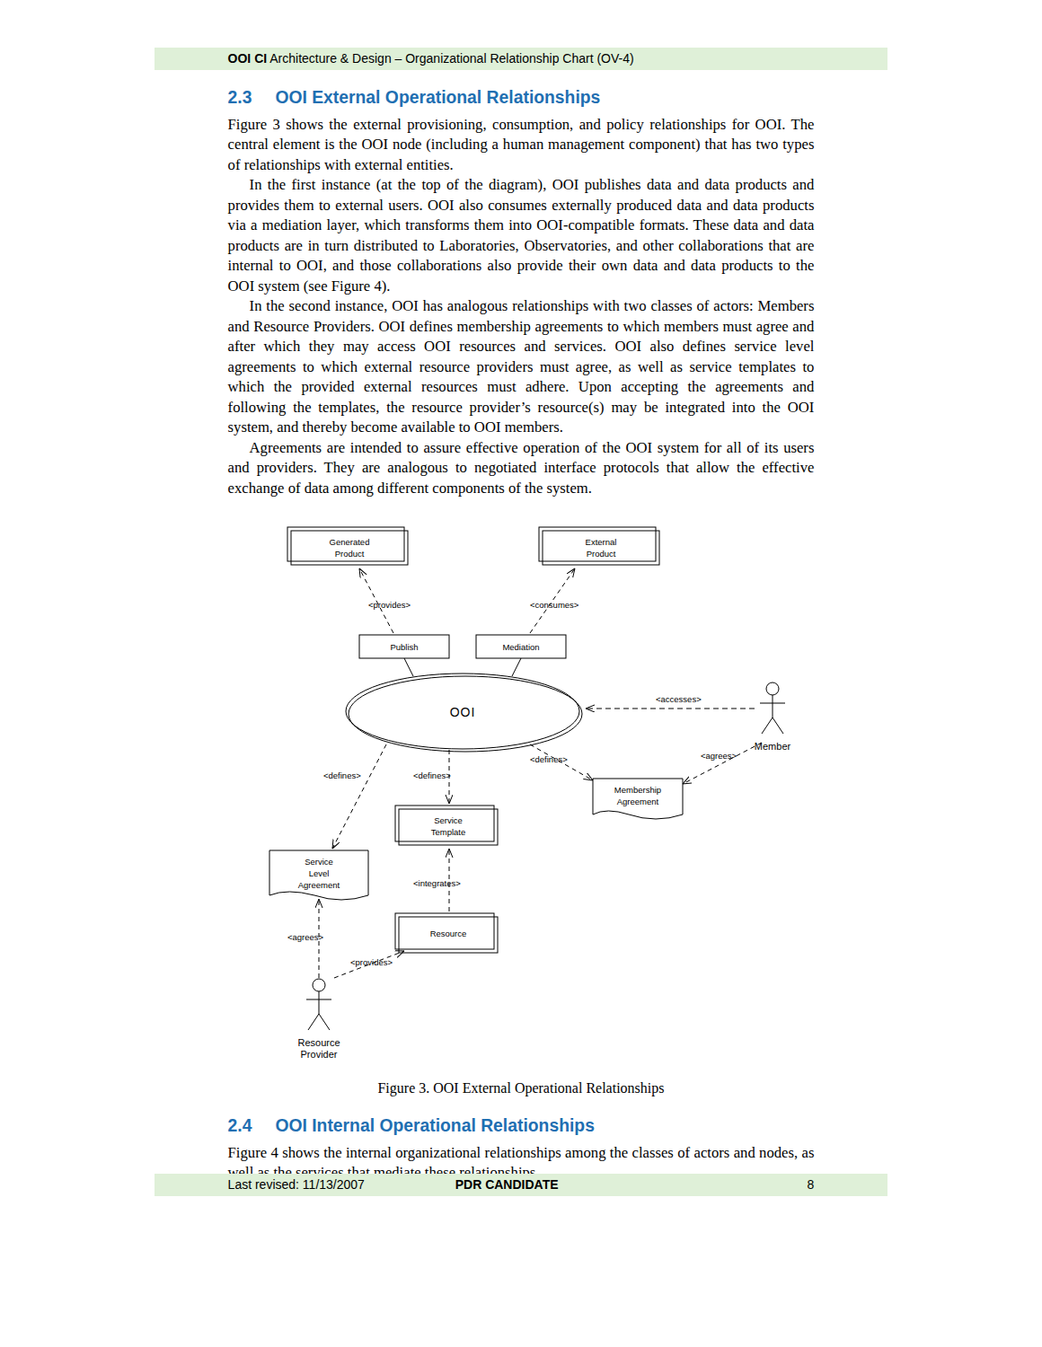OOI CI Architecture & Design – Organizational Relationship Chart (OV-4)
2.3 OOI External Operational Relationships
Figure 3 shows the external provisioning, consumption, and policy relationships for OOI. The central element is the OOI node (including a human management component) that has two types of relationships with external entities.
In the first instance (at the top of the diagram), OOI publishes data and data products and provides them to external users. OOI also consumes externally produced data and data products via a mediation layer, which transforms them into OOI-compatible formats. These data and data products are in turn distributed to Laboratories, Observatories, and other collaborations that are internal to OOI, and those collaborations also provide their own data and data products to the OOI system (see Figure 4).
In the second instance, OOI has analogous relationships with two classes of actors: Members and Resource Providers. OOI defines membership agreements to which members must agree and after which they may access OOI resources and services. OOI also defines service level agreements to which external resource providers must agree, as well as service templates to which the provided external resources must adhere. Upon accepting the agreements and following the templates, the resource provider’s resource(s) may be integrated into the OOI system, and thereby become available to OOI members.
Agreements are intended to assure effective operation of the OOI system for all of its users and providers. They are analogous to negotiated interface protocols that allow the effective exchange of data among different components of the system.
Generated Product External Product Publish Mediation <provides> <consumes> OOI Member <accesses> Membership Agreement <defines> <agrees> Service Template <defines> Service Level Agreement <defines> Resource <integrates> Resource Provider <agrees> <provides>
Figure 3. OOI External Operational Relationships
2.4 OOI Internal Operational Relationships
Figure 4 shows the internal organizational relationships among the classes of actors and nodes, as well as the services that mediate these relationships.
Last revised: 11/13/2007 PDR CANDIDATE 8